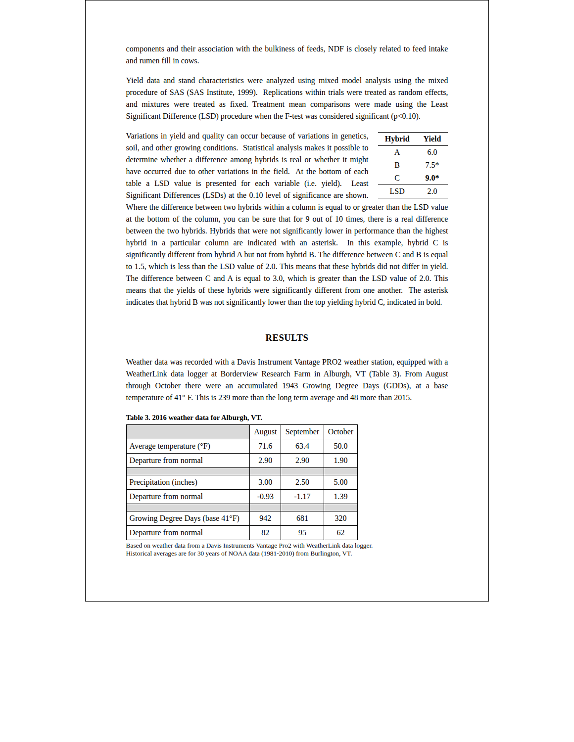components and their association with the bulkiness of feeds, NDF is closely related to feed intake and rumen fill in cows.
Yield data and stand characteristics were analyzed using mixed model analysis using the mixed procedure of SAS (SAS Institute, 1999). Replications within trials were treated as random effects, and mixtures were treated as fixed. Treatment mean comparisons were made using the Least Significant Difference (LSD) procedure when the F-test was considered significant (p<0.10).
| Hybrid | Yield |
| --- | --- |
| A | 6.0 |
| B | 7.5* |
| C | 9.0* |
| LSD | 2.0 |
Variations in yield and quality can occur because of variations in genetics, soil, and other growing conditions. Statistical analysis makes it possible to determine whether a difference among hybrids is real or whether it might have occurred due to other variations in the field. At the bottom of each table a LSD value is presented for each variable (i.e. yield). Least Significant Differences (LSDs) at the 0.10 level of significance are shown. Where the difference between two hybrids within a column is equal to or greater than the LSD value at the bottom of the column, you can be sure that for 9 out of 10 times, there is a real difference between the two hybrids. Hybrids that were not significantly lower in performance than the highest hybrid in a particular column are indicated with an asterisk. In this example, hybrid C is significantly different from hybrid A but not from hybrid B. The difference between C and B is equal to 1.5, which is less than the LSD value of 2.0. This means that these hybrids did not differ in yield. The difference between C and A is equal to 3.0, which is greater than the LSD value of 2.0. This means that the yields of these hybrids were significantly different from one another. The asterisk indicates that hybrid B was not significantly lower than the top yielding hybrid C, indicated in bold.
RESULTS
Weather data was recorded with a Davis Instrument Vantage PRO2 weather station, equipped with a WeatherLink data logger at Borderview Research Farm in Alburgh, VT (Table 3). From August through October there were an accumulated 1943 Growing Degree Days (GDDs), at a base temperature of 41° F. This is 239 more than the long term average and 48 more than 2015.
Table 3. 2016 weather data for Alburgh, VT.
| | August | September | October |
| --- | --- | --- | --- |
| Average temperature (°F) | 71.6 | 63.4 | 50.0 |
| Departure from normal | 2.90 | 2.90 | 1.90 |
| Precipitation (inches) | 3.00 | 2.50 | 5.00 |
| Departure from normal | -0.93 | -1.17 | 1.39 |
| Growing Degree Days (base 41°F) | 942 | 681 | 320 |
| Departure from normal | 82 | 95 | 62 |
Based on weather data from a Davis Instruments Vantage Pro2 with WeatherLink data logger.
Historical averages are for 30 years of NOAA data (1981-2010) from Burlington, VT.